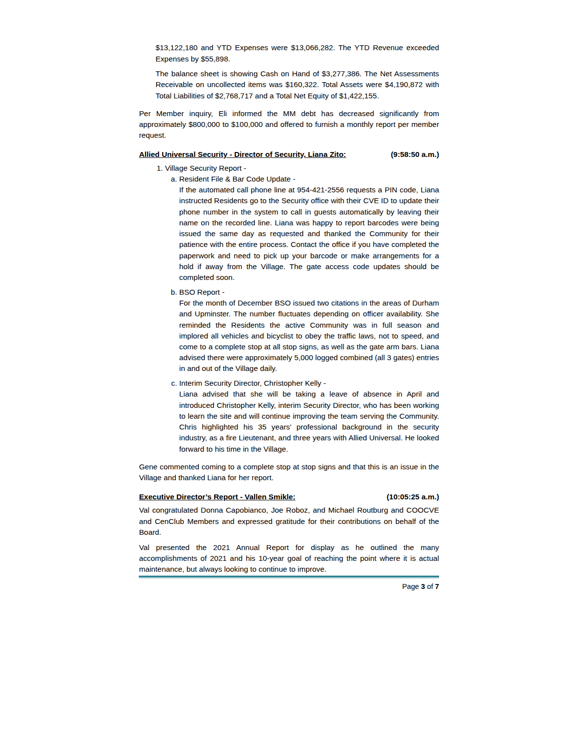$13,122,180 and YTD Expenses were $13,066,282. The YTD Revenue exceeded Expenses by $55,898.
The balance sheet is showing Cash on Hand of $3,277,386. The Net Assessments Receivable on uncollected items was $160,322. Total Assets were $4,190,872 with Total Liabilities of $2,768,717 and a Total Net Equity of $1,422,155.
Per Member inquiry, Eli informed the MM debt has decreased significantly from approximately $800,000 to $100,000 and offered to furnish a monthly report per member request.
Allied Universal Security - Director of Security, Liana Zito: (9:58:50 a.m.)
Village Security Report -
Resident File & Bar Code Update -
If the automated call phone line at 954-421-2556 requests a PIN code, Liana instructed Residents go to the Security office with their CVE ID to update their phone number in the system to call in guests automatically by leaving their name on the recorded line. Liana was happy to report barcodes were being issued the same day as requested and thanked the Community for their patience with the entire process. Contact the office if you have completed the paperwork and need to pick up your barcode or make arrangements for a hold if away from the Village. The gate access code updates should be completed soon.
BSO Report -
For the month of December BSO issued two citations in the areas of Durham and Upminster. The number fluctuates depending on officer availability. She reminded the Residents the active Community was in full season and implored all vehicles and bicyclist to obey the traffic laws, not to speed, and come to a complete stop at all stop signs, as well as the gate arm bars. Liana advised there were approximately 5,000 logged combined (all 3 gates) entries in and out of the Village daily.
Interim Security Director, Christopher Kelly -
Liana advised that she will be taking a leave of absence in April and introduced Christopher Kelly, interim Security Director, who has been working to learn the site and will continue improving the team serving the Community. Chris highlighted his 35 years' professional background in the security industry, as a fire Lieutenant, and three years with Allied Universal. He looked forward to his time in the Village.
Gene commented coming to a complete stop at stop signs and that this is an issue in the Village and thanked Liana for her report.
Executive Director’s Report - Vallen Smikle: (10:05:25 a.m.)
Val congratulated Donna Capobianco, Joe Roboz, and Michael Routburg and COOCVE and CenClub Members and expressed gratitude for their contributions on behalf of the Board.
Val presented the 2021 Annual Report for display as he outlined the many accomplishments of 2021 and his 10-year goal of reaching the point where it is actual maintenance, but always looking to continue to improve.
Page 3 of 7